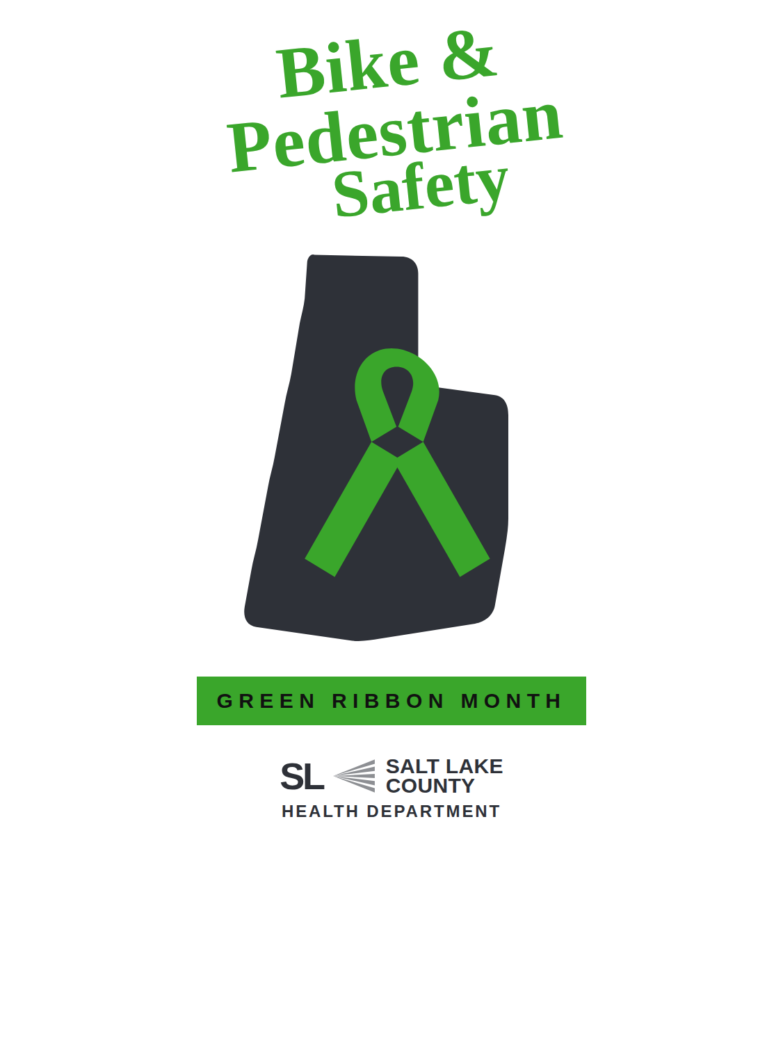Bike & Pedestrian Safety
Green Ribbon Month
SL
Salt Lake County
Health Department